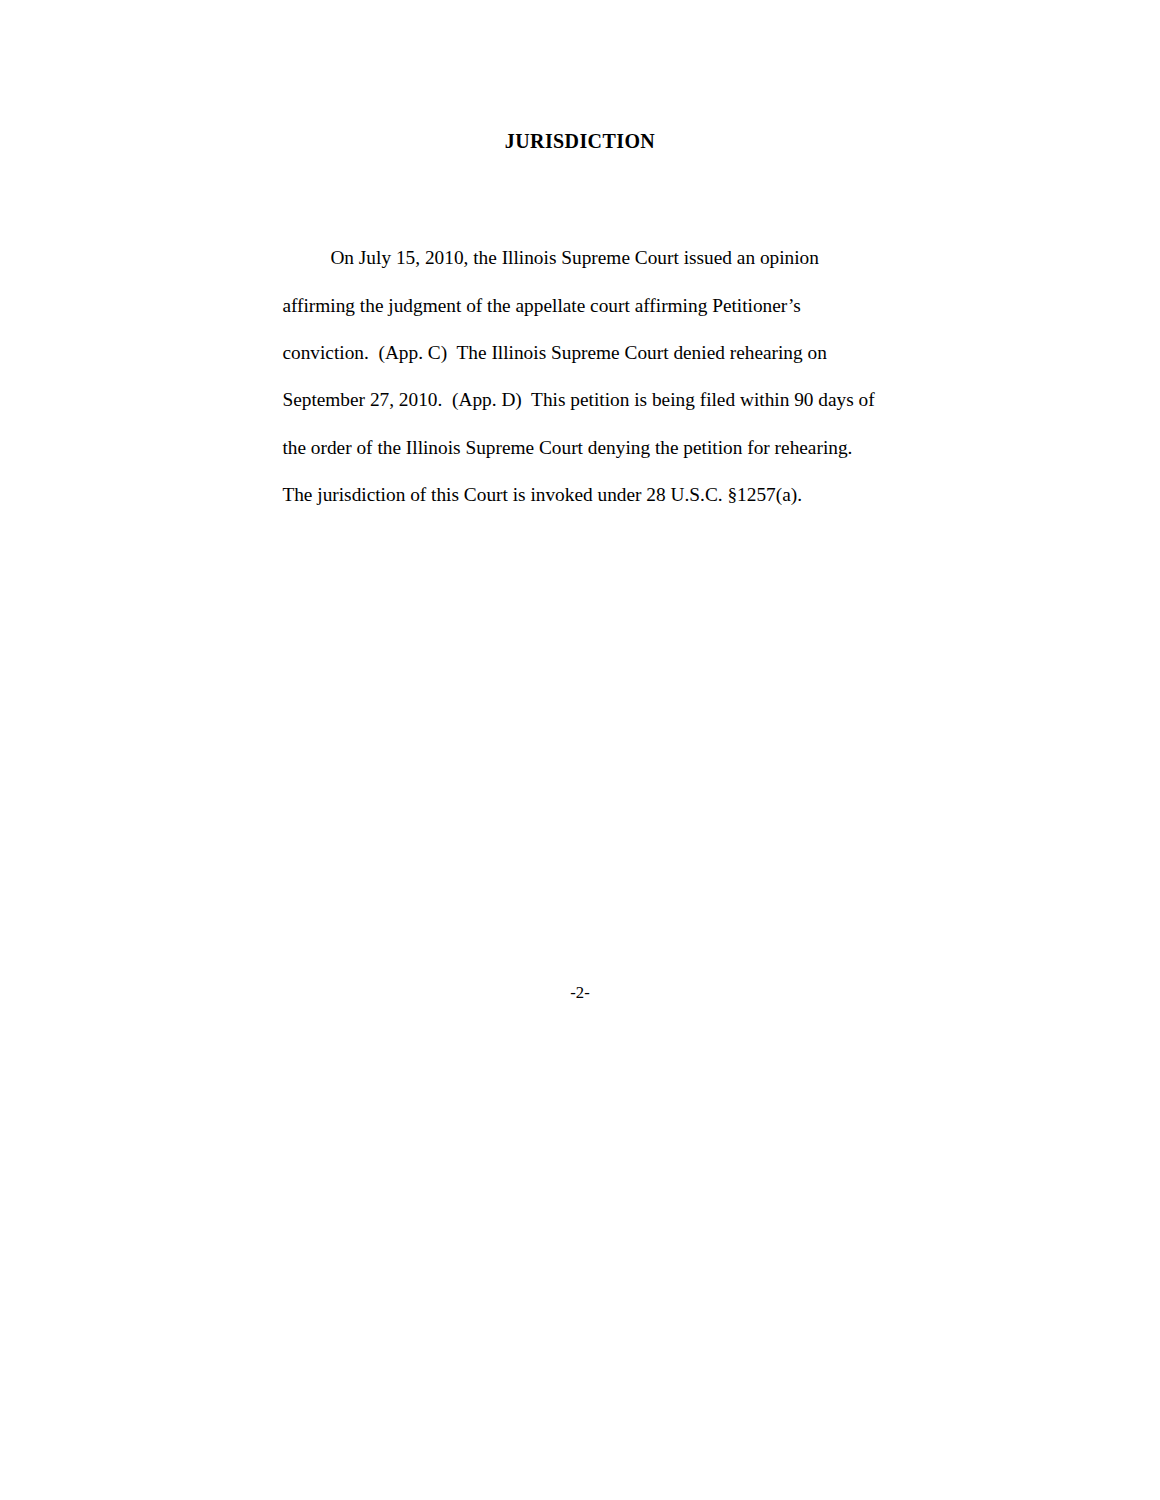JURISDICTION
On July 15, 2010, the Illinois Supreme Court issued an opinion affirming the judgment of the appellate court affirming Petitioner’s conviction. (App. C) The Illinois Supreme Court denied rehearing on September 27, 2010. (App. D) This petition is being filed within 90 days of the order of the Illinois Supreme Court denying the petition for rehearing. The jurisdiction of this Court is invoked under 28 U.S.C. §1257(a).
-2-